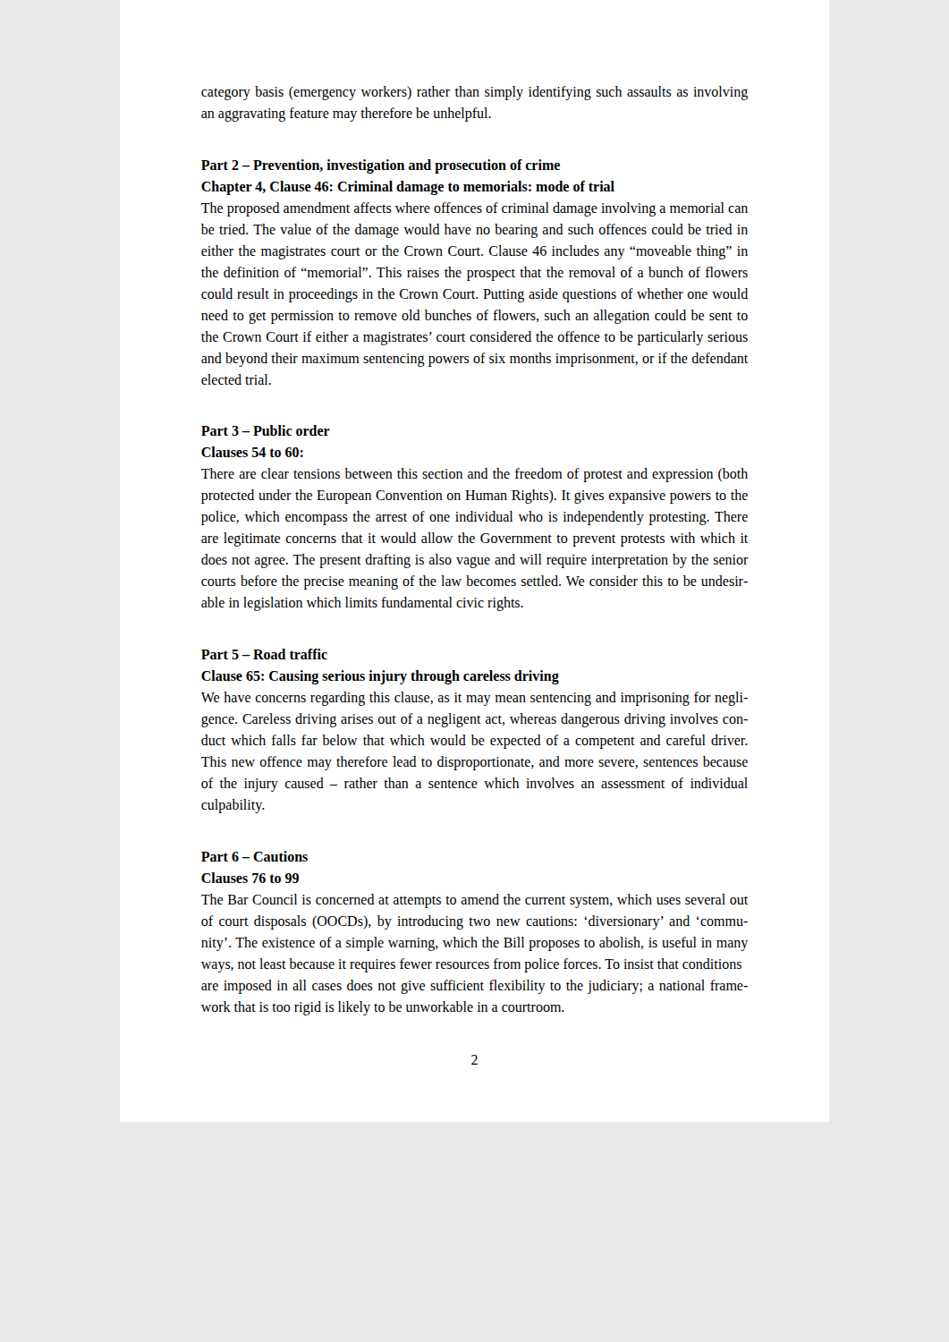category basis (emergency workers) rather than simply identifying such assaults as involving an aggravating feature may therefore be unhelpful.
Part 2 – Prevention, investigation and prosecution of crime
Chapter 4, Clause 46: Criminal damage to memorials: mode of trial
The proposed amendment affects where offences of criminal damage involving a memorial can be tried. The value of the damage would have no bearing and such offences could be tried in either the magistrates court or the Crown Court. Clause 46 includes any “moveable thing” in the definition of “memorial”. This raises the prospect that the removal of a bunch of flowers could result in proceedings in the Crown Court. Putting aside questions of whether one would need to get permission to remove old bunches of flowers, such an allegation could be sent to the Crown Court if either a magistrates’ court considered the offence to be particularly serious and beyond their maximum sentencing powers of six months imprisonment, or if the defendant elected trial.
Part 3 – Public order
Clauses 54 to 60:
There are clear tensions between this section and the freedom of protest and expression (both protected under the European Convention on Human Rights). It gives expansive powers to the police, which encompass the arrest of one individual who is independently protesting. There are legitimate concerns that it would allow the Government to prevent protests with which it does not agree. The present drafting is also vague and will require interpretation by the senior courts before the precise meaning of the law becomes settled. We consider this to be undesirable in legislation which limits fundamental civic rights.
Part 5 – Road traffic
Clause 65: Causing serious injury through careless driving
We have concerns regarding this clause, as it may mean sentencing and imprisoning for negligence. Careless driving arises out of a negligent act, whereas dangerous driving involves conduct which falls far below that which would be expected of a competent and careful driver. This new offence may therefore lead to disproportionate, and more severe, sentences because of the injury caused – rather than a sentence which involves an assessment of individual culpability.
Part 6 – Cautions
Clauses 76 to 99
The Bar Council is concerned at attempts to amend the current system, which uses several out of court disposals (OOCDs), by introducing two new cautions: ‘diversionary’ and ‘community’. The existence of a simple warning, which the Bill proposes to abolish, is useful in many ways, not least because it requires fewer resources from police forces. To insist that conditions
are imposed in all cases does not give sufficient flexibility to the judiciary; a national framework that is too rigid is likely to be unworkable in a courtroom.
2